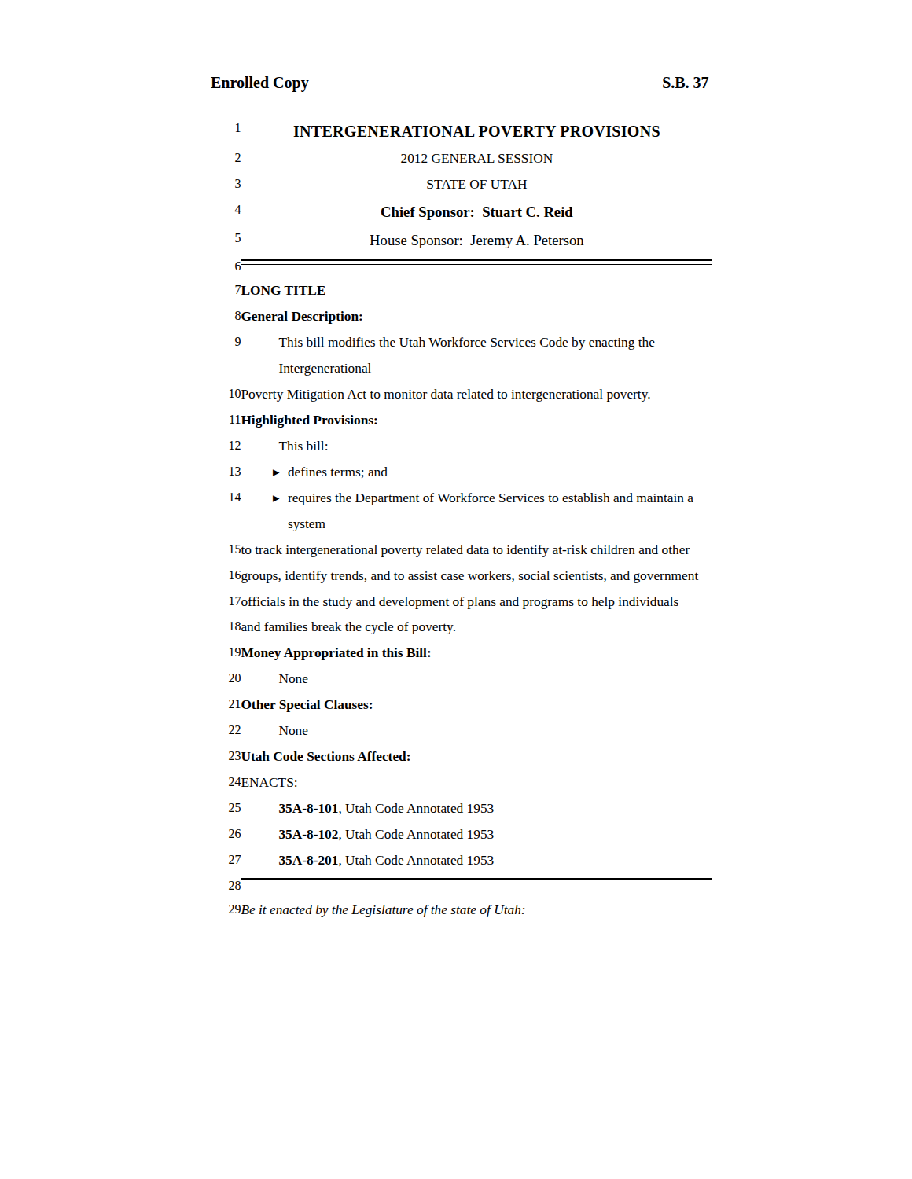Enrolled Copy
S.B. 37
| 1 | INTERGENERATIONAL POVERTY PROVISIONS |
| 2 | 2012 GENERAL SESSION |
| 3 | STATE OF UTAH |
| 4 | Chief Sponsor: Stuart C. Reid |
| 5 | House Sponsor: Jeremy A. Peterson |
| 6 | |
| 7 | LONG TITLE |
| 8 | General Description: |
| 9 | This bill modifies the Utah Workforce Services Code by enacting the Intergenerational |
| 10 | Poverty Mitigation Act to monitor data related to intergenerational poverty. |
| 11 | Highlighted Provisions: |
| 12 | This bill: |
| 13 | ▸ defines terms; and |
| 14 | ▸ requires the Department of Workforce Services to establish and maintain a system |
| 15 | to track intergenerational poverty related data to identify at-risk children and other |
| 16 | groups, identify trends, and to assist case workers, social scientists, and government |
| 17 | officials in the study and development of plans and programs to help individuals |
| 18 | and families break the cycle of poverty. |
| 19 | Money Appropriated in this Bill: |
| 20 | None |
| 21 | Other Special Clauses: |
| 22 | None |
| 23 | Utah Code Sections Affected: |
| 24 | ENACTS: |
| 25 | 35A-8-101 , Utah Code Annotated 1953 |
| 26 | 35A-8-102 , Utah Code Annotated 1953 |
| 27 | 35A-8-201 , Utah Code Annotated 1953 |
| 28 | |
| 29 | Be it enacted by the Legislature of the state of Utah: |